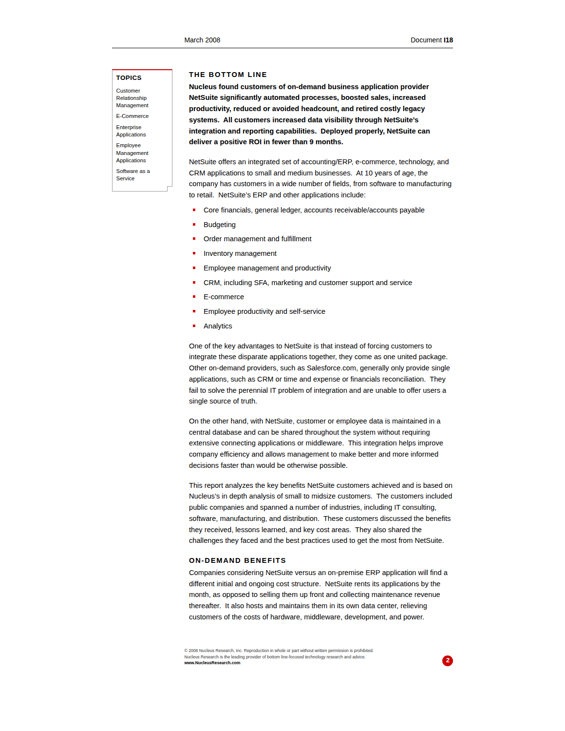March 2008 Document I18
TOPICS
Customer Relationship Management
E-Commerce
Enterprise Applications
Employee Management Applications
Software as a Service
THE BOTTOM LINE
Nucleus found customers of on-demand business application provider NetSuite significantly automated processes, boosted sales, increased productivity, reduced or avoided headcount, and retired costly legacy systems. All customers increased data visibility through NetSuite’s integration and reporting capabilities. Deployed properly, NetSuite can deliver a positive ROI in fewer than 9 months.
NetSuite offers an integrated set of accounting/ERP, e-commerce, technology, and CRM applications to small and medium businesses. At 10 years of age, the company has customers in a wide number of fields, from software to manufacturing to retail. NetSuite’s ERP and other applications include:
Core financials, general ledger, accounts receivable/accounts payable
Budgeting
Order management and fulfillment
Inventory management
Employee management and productivity
CRM, including SFA, marketing and customer support and service
E-commerce
Employee productivity and self-service
Analytics
One of the key advantages to NetSuite is that instead of forcing customers to integrate these disparate applications together, they come as one united package. Other on-demand providers, such as Salesforce.com, generally only provide single applications, such as CRM or time and expense or financials reconciliation. They fail to solve the perennial IT problem of integration and are unable to offer users a single source of truth.
On the other hand, with NetSuite, customer or employee data is maintained in a central database and can be shared throughout the system without requiring extensive connecting applications or middleware. This integration helps improve company efficiency and allows management to make better and more informed decisions faster than would be otherwise possible.
This report analyzes the key benefits NetSuite customers achieved and is based on Nucleus’s in depth analysis of small to midsize customers. The customers included public companies and spanned a number of industries, including IT consulting, software, manufacturing, and distribution. These customers discussed the benefits they received, lessons learned, and key cost areas. They also shared the challenges they faced and the best practices used to get the most from NetSuite.
ON-DEMAND BENEFITS
Companies considering NetSuite versus an on-premise ERP application will find a different initial and ongoing cost structure. NetSuite rents its applications by the month, as opposed to selling them up front and collecting maintenance revenue thereafter. It also hosts and maintains them in its own data center, relieving customers of the costs of hardware, middleware, development, and power.
© 2008 Nucleus Research, Inc. Reproduction in whole or part without written permission is prohibited.
Nucleus Research is the leading provider of bottom line-focused technology research and advice.
www.NucleusResearch.com
2